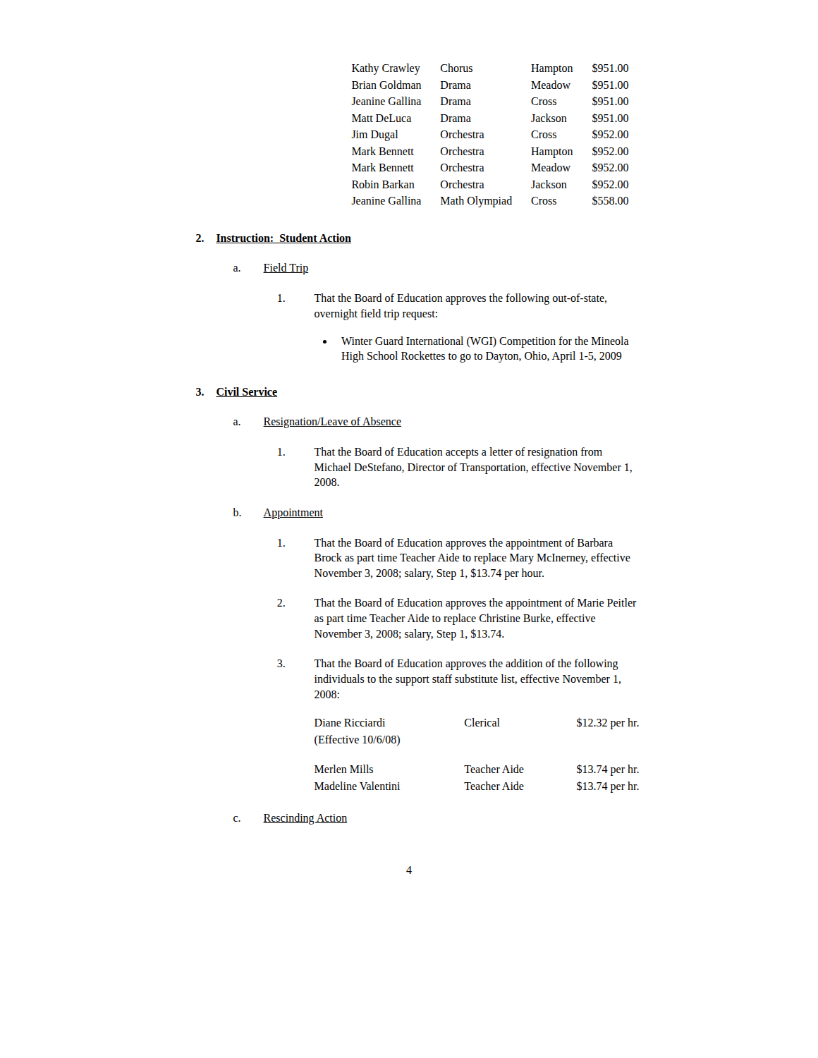| Kathy Crawley | Chorus | Hampton | $951.00 |
| Brian Goldman | Drama | Meadow | $951.00 |
| Jeanine Gallina | Drama | Cross | $951.00 |
| Matt DeLuca | Drama | Jackson | $951.00 |
| Jim Dugal | Orchestra | Cross | $952.00 |
| Mark Bennett | Orchestra | Hampton | $952.00 |
| Mark Bennett | Orchestra | Meadow | $952.00 |
| Robin Barkan | Orchestra | Jackson | $952.00 |
| Jeanine Gallina | Math Olympiad | Cross | $558.00 |
2.
Instruction: Student Action
a.
Field Trip
1.
That the Board of Education approves the following out-of-state, overnight field trip request:
Winter Guard International (WGI) Competition for the Mineola High School Rockettes to go to Dayton, Ohio, April 1-5, 2009
3.
Civil Service
a.
Resignation/Leave of Absence
1.
That the Board of Education accepts a letter of resignation from Michael DeStefano, Director of Transportation, effective November 1, 2008.
b.
Appointment
1.
That the Board of Education approves the appointment of Barbara Brock as part time Teacher Aide to replace Mary McInerney, effective November 3, 2008; salary, Step 1, $13.74 per hour.
2.
That the Board of Education approves the appointment of Marie Peitler as part time Teacher Aide to replace Christine Burke, effective November 3, 2008; salary, Step 1, $13.74.
3.
That the Board of Education approves the addition of the following individuals to the support staff substitute list, effective November 1, 2008:
| Diane Ricciardi | Clerical | $12.32 per hr. |
| (Effective 10/6/08) | | |
| Merlen Mills | Teacher Aide | $13.74 per hr. |
| Madeline Valentini | Teacher Aide | $13.74 per hr. |
c.
Rescinding Action
4